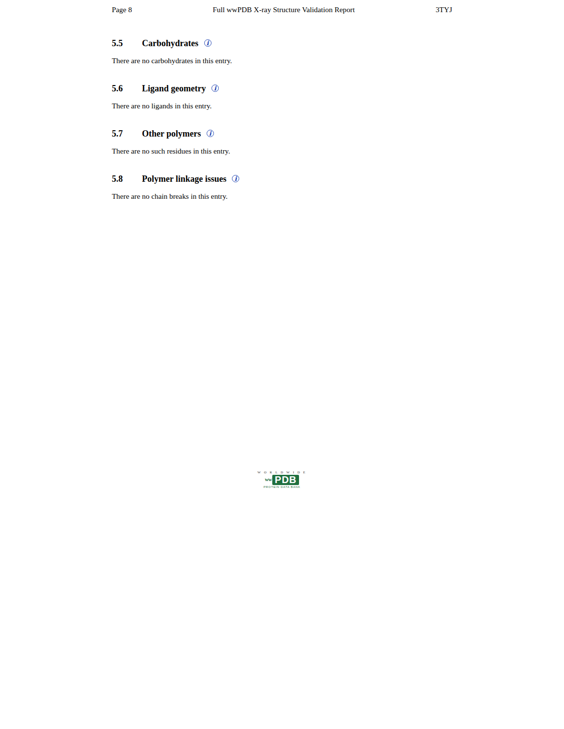Page 8
Full wwPDB X-ray Structure Validation Report
3TYJ
5.5 Carbohydrates i
There are no carbohydrates in this entry.
5.6 Ligand geometry i
There are no ligands in this entry.
5.7 Other polymers i
There are no such residues in this entry.
5.8 Polymer linkage issues i
There are no chain breaks in this entry.
W O R L D W I D E
ww PDB
PROTEIN DATA BANK